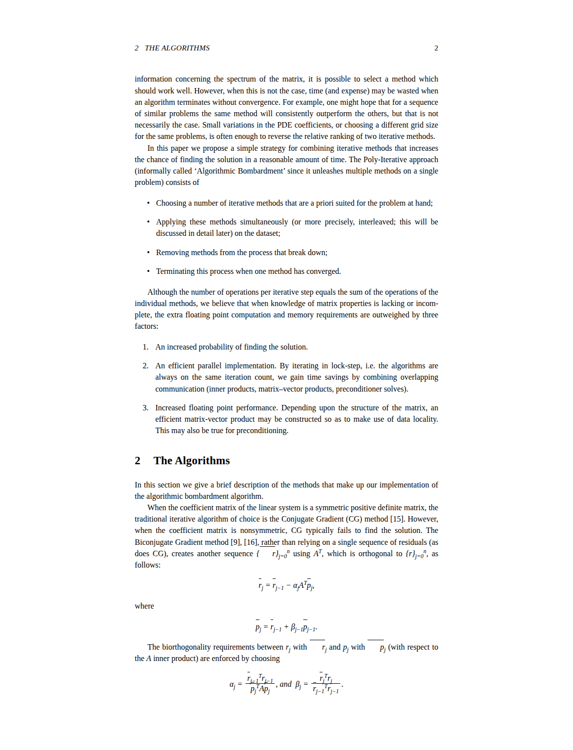2 THE ALGORITHMS 2
information concerning the spectrum of the matrix, it is possible to select a method which should work well. However, when this is not the case, time (and expense) may be wasted when an algorithm terminates without convergence. For example, one might hope that for a sequence of similar problems the same method will consistently outperform the others, but that is not necessarily the case. Small variations in the PDE coefficients, or choosing a different grid size for the same problems, is often enough to reverse the relative ranking of two iterative methods.
In this paper we propose a simple strategy for combining iterative methods that increases the chance of finding the solution in a reasonable amount of time. The Poly-Iterative approach (informally called ‘Algorithmic Bombardment’ since it unleashes multiple methods on a single problem) consists of
Choosing a number of iterative methods that are a priori suited for the problem at hand;
Applying these methods simultaneously (or more precisely, interleaved; this will be discussed in detail later) on the dataset;
Removing methods from the process that break down;
Terminating this process when one method has converged.
Although the number of operations per iterative step equals the sum of the operations of the individual methods, we believe that when knowledge of matrix properties is lacking or incomplete, the extra floating point computation and memory requirements are outweighed by three factors:
An increased probability of finding the solution.
An efficient parallel implementation. By iterating in lock-step, i.e. the algorithms are always on the same iteration count, we gain time savings by combining overlapping communication (inner products, matrix–vector products, preconditioner solves).
Increased floating point performance. Depending upon the structure of the matrix, an efficient matrix-vector product may be constructed so as to make use of data locality. This may also be true for preconditioning.
2 The Algorithms
In this section we give a brief description of the methods that make up our implementation of the algorithmic bombardment algorithm.
When the coefficient matrix of the linear system is a symmetric positive definite matrix, the traditional iterative algorithm of choice is the Conjugate Gradient (CG) method [15]. However, when the coefficient matrix is nonsymmetric, CG typically fails to find the solution. The Biconjugate Gradient method [9], [16], rather than relying on a single sequence of residuals (as does CG), creates another sequence {r}j=0n using AT, which is orthogonal to {r}j=0n, as follows:
rj = rj−1 − αjATpj,
where
pj = rj−1 + βj−1pj−1.
The biorthogonality requirements between rj with rj and pj with pj (with respect to the A inner product) are enforced by choosing
αj = rj−1Trj−1 pjTApj, and βj = rjTrj rj−1Trj−1.